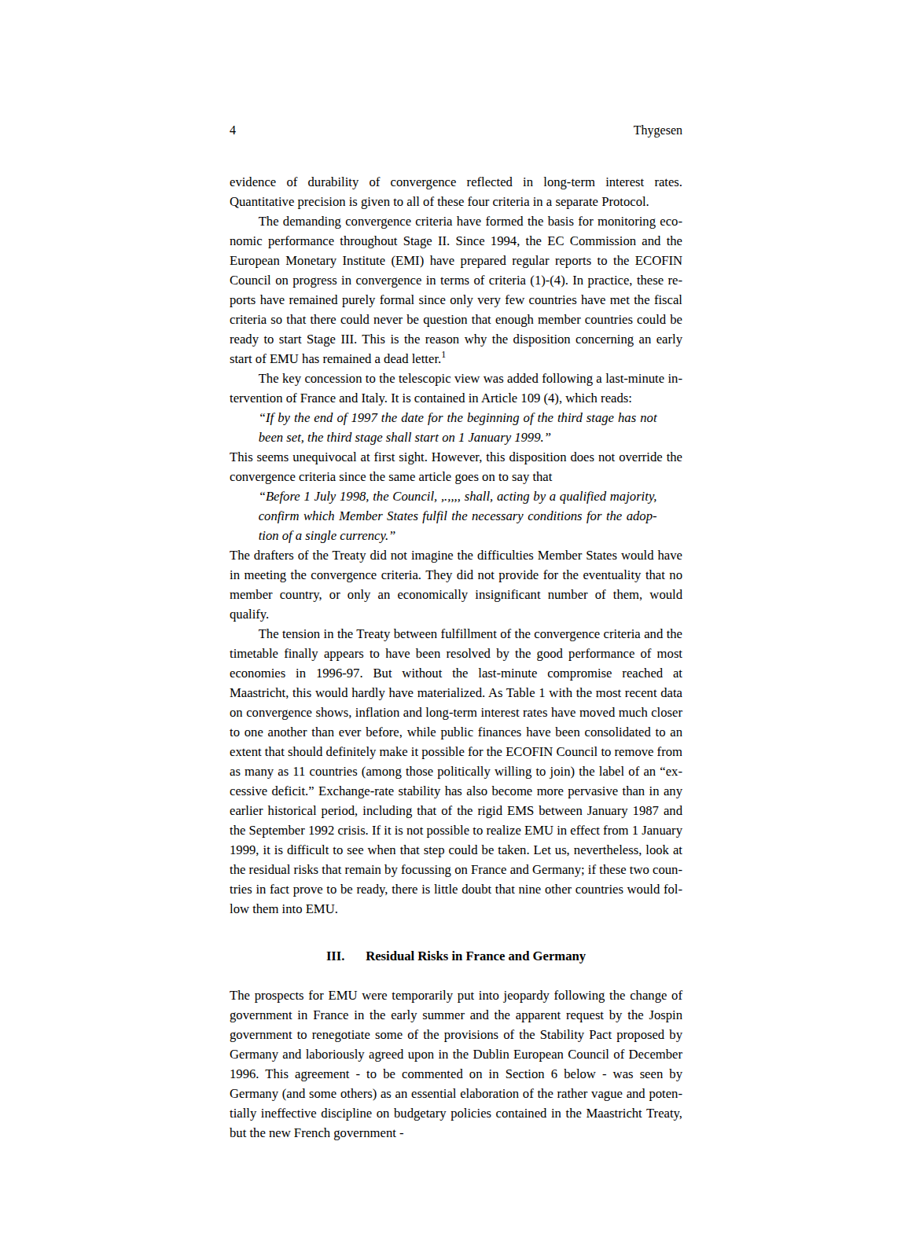4 Thygesen
evidence of durability of convergence reflected in long-term interest rates. Quantitative precision is given to all of these four criteria in a separate Protocol.
The demanding convergence criteria have formed the basis for monitoring economic performance throughout Stage II. Since 1994, the EC Commission and the European Monetary Institute (EMI) have prepared regular reports to the ECOFIN Council on progress in convergence in terms of criteria (1)-(4). In practice, these reports have remained purely formal since only very few countries have met the fiscal criteria so that there could never be question that enough member countries could be ready to start Stage III. This is the reason why the disposition concerning an early start of EMU has remained a dead letter.1
The key concession to the telescopic view was added following a last-minute intervention of France and Italy. It is contained in Article 109 (4), which reads:
“If by the end of 1997 the date for the beginning of the third stage has not been set, the third stage shall start on 1 January 1999.”
This seems unequivocal at first sight. However, this disposition does not override the convergence criteria since the same article goes on to say that
“Before 1 July 1998, the Council, ,.,,,, shall, acting by a qualified majority, confirm which Member States fulfil the necessary conditions for the adoption of a single currency.”
The drafters of the Treaty did not imagine the difficulties Member States would have in meeting the convergence criteria. They did not provide for the eventuality that no member country, or only an economically insignificant number of them, would qualify.
The tension in the Treaty between fulfillment of the convergence criteria and the timetable finally appears to have been resolved by the good performance of most economies in 1996-97. But without the last-minute compromise reached at Maastricht, this would hardly have materialized. As Table 1 with the most recent data on convergence shows, inflation and long-term interest rates have moved much closer to one another than ever before, while public finances have been consolidated to an extent that should definitely make it possible for the ECOFIN Council to remove from as many as 11 countries (among those politically willing to join) the label of an “excessive deficit.” Exchange-rate stability has also become more pervasive than in any earlier historical period, including that of the rigid EMS between January 1987 and the September 1992 crisis. If it is not possible to realize EMU in effect from 1 January 1999, it is difficult to see when that step could be taken. Let us, nevertheless, look at the residual risks that remain by focussing on France and Germany; if these two countries in fact prove to be ready, there is little doubt that nine other countries would follow them into EMU.
III. Residual Risks in France and Germany
The prospects for EMU were temporarily put into jeopardy following the change of government in France in the early summer and the apparent request by the Jospin government to renegotiate some of the provisions of the Stability Pact proposed by Germany and laboriously agreed upon in the Dublin European Council of December 1996. This agreement - to be commented on in Section 6 below - was seen by Germany (and some others) as an essential elaboration of the rather vague and potentially ineffective discipline on budgetary policies contained in the Maastricht Treaty, but the new French government -